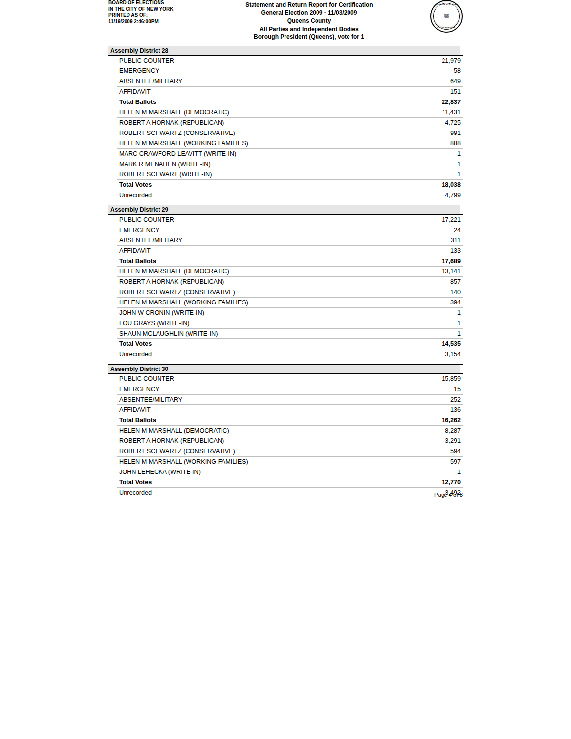BOARD OF ELECTIONS
IN THE CITY OF NEW YORK
PRINTED AS OF:
11/19/2009 2:46:00PM
Statement and Return Report for Certification
General Election 2009 - 11/03/2009
Queens County
All Parties and Independent Bodies
Borough President (Queens), vote for 1
BOARD OF ELECTIONS
NEW
YORK
CITY OF NEW YORK
Assembly District 28
| PUBLIC COUNTER | 21,979 |
| EMERGENCY | 58 |
| ABSENTEE/MILITARY | 649 |
| AFFIDAVIT | 151 |
| Total Ballots | 22,837 |
| HELEN M MARSHALL (DEMOCRATIC) | 11,431 |
| ROBERT A HORNAK (REPUBLICAN) | 4,725 |
| ROBERT SCHWARTZ (CONSERVATIVE) | 991 |
| HELEN M MARSHALL (WORKING FAMILIES) | 888 |
| MARC CRAWFORD LEAVITT (WRITE-IN) | 1 |
| MARK R MENAHEN (WRITE-IN) | 1 |
| ROBERT SCHWART (WRITE-IN) | 1 |
| Total Votes | 18,038 |
| Unrecorded | 4,799 |
Assembly District 29
| PUBLIC COUNTER | 17,221 |
| EMERGENCY | 24 |
| ABSENTEE/MILITARY | 311 |
| AFFIDAVIT | 133 |
| Total Ballots | 17,689 |
| HELEN M MARSHALL (DEMOCRATIC) | 13,141 |
| ROBERT A HORNAK (REPUBLICAN) | 857 |
| ROBERT SCHWARTZ (CONSERVATIVE) | 140 |
| HELEN M MARSHALL (WORKING FAMILIES) | 394 |
| JOHN W CRONIN (WRITE-IN) | 1 |
| LOU GRAYS (WRITE-IN) | 1 |
| SHAUN MCLAUGHLIN (WRITE-IN) | 1 |
| Total Votes | 14,535 |
| Unrecorded | 3,154 |
Assembly District 30
| PUBLIC COUNTER | 15,859 |
| EMERGENCY | 15 |
| ABSENTEE/MILITARY | 252 |
| AFFIDAVIT | 136 |
| Total Ballots | 16,262 |
| HELEN M MARSHALL (DEMOCRATIC) | 8,287 |
| ROBERT A HORNAK (REPUBLICAN) | 3,291 |
| ROBERT SCHWARTZ (CONSERVATIVE) | 594 |
| HELEN M MARSHALL (WORKING FAMILIES) | 597 |
| JOHN LEHECKA (WRITE-IN) | 1 |
| Total Votes | 12,770 |
| Unrecorded | 3,492 |
Page 4 of 8